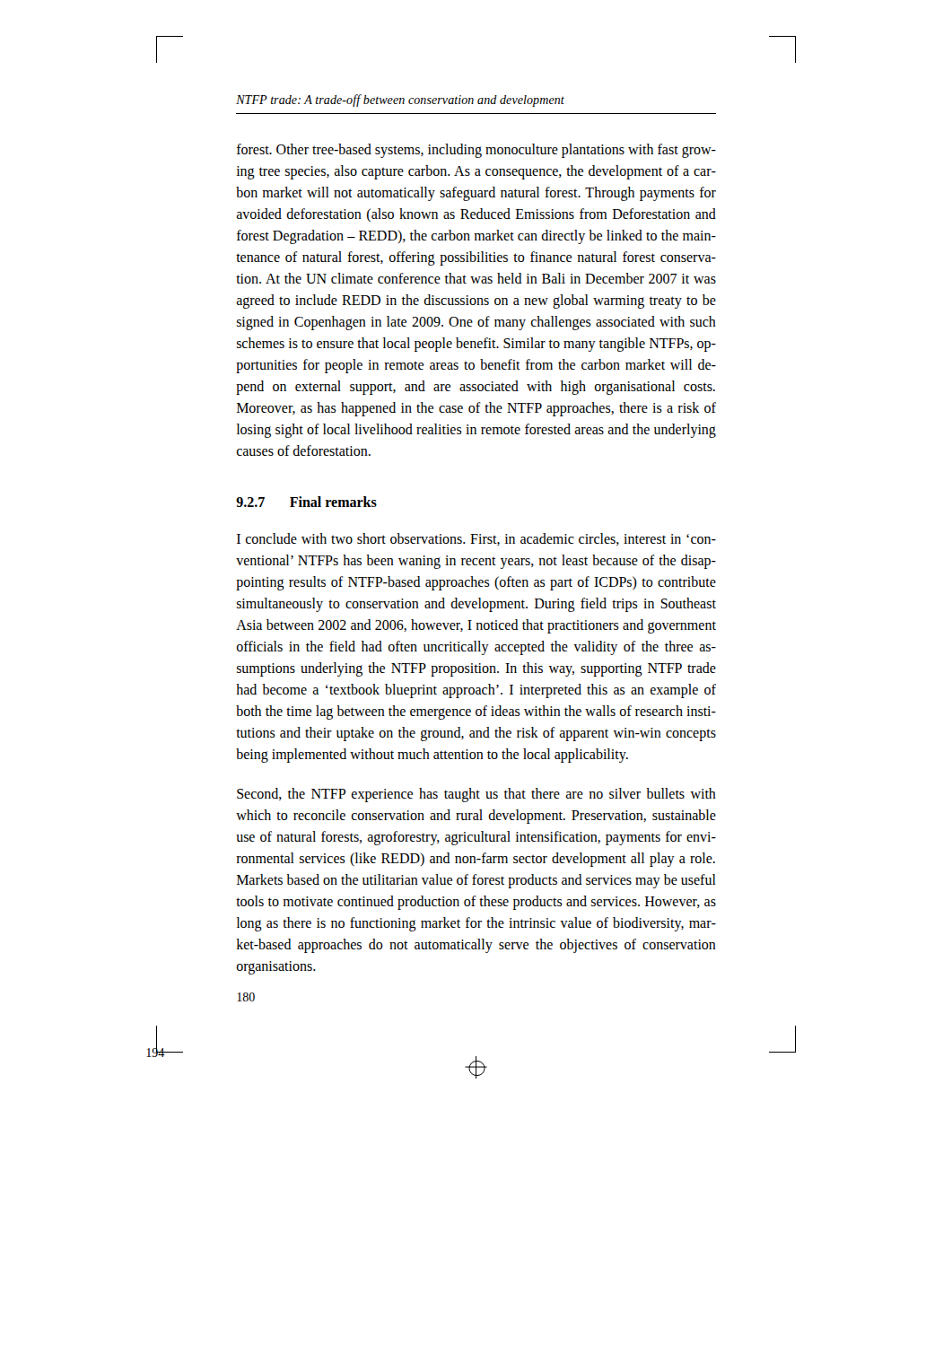NTFP trade: A trade-off between conservation and development
forest. Other tree-based systems, including monoculture plantations with fast growing tree species, also capture carbon. As a consequence, the development of a carbon market will not automatically safeguard natural forest. Through payments for avoided deforestation (also known as Reduced Emissions from Deforestation and forest Degradation – REDD), the carbon market can directly be linked to the maintenance of natural forest, offering possibilities to finance natural forest conservation. At the UN climate conference that was held in Bali in December 2007 it was agreed to include REDD in the discussions on a new global warming treaty to be signed in Copenhagen in late 2009. One of many challenges associated with such schemes is to ensure that local people benefit. Similar to many tangible NTFPs, opportunities for people in remote areas to benefit from the carbon market will depend on external support, and are associated with high organisational costs. Moreover, as has happened in the case of the NTFP approaches, there is a risk of losing sight of local livelihood realities in remote forested areas and the underlying causes of deforestation.
9.2.7 Final remarks
I conclude with two short observations. First, in academic circles, interest in ‘conventional’ NTFPs has been waning in recent years, not least because of the disappointing results of NTFP-based approaches (often as part of ICDPs) to contribute simultaneously to conservation and development. During field trips in Southeast Asia between 2002 and 2006, however, I noticed that practitioners and government officials in the field had often uncritically accepted the validity of the three assumptions underlying the NTFP proposition. In this way, supporting NTFP trade had become a ‘textbook blueprint approach’. I interpreted this as an example of both the time lag between the emergence of ideas within the walls of research institutions and their uptake on the ground, and the risk of apparent win-win concepts being implemented without much attention to the local applicability.
Second, the NTFP experience has taught us that there are no silver bullets with which to reconcile conservation and rural development. Preservation, sustainable use of natural forests, agroforestry, agricultural intensification, payments for environmental services (like REDD) and non-farm sector development all play a role. Markets based on the utilitarian value of forest products and services may be useful tools to motivate continued production of these products and services. However, as long as there is no functioning market for the intrinsic value of biodiversity, market-based approaches do not automatically serve the objectives of conservation organisations.
180
194